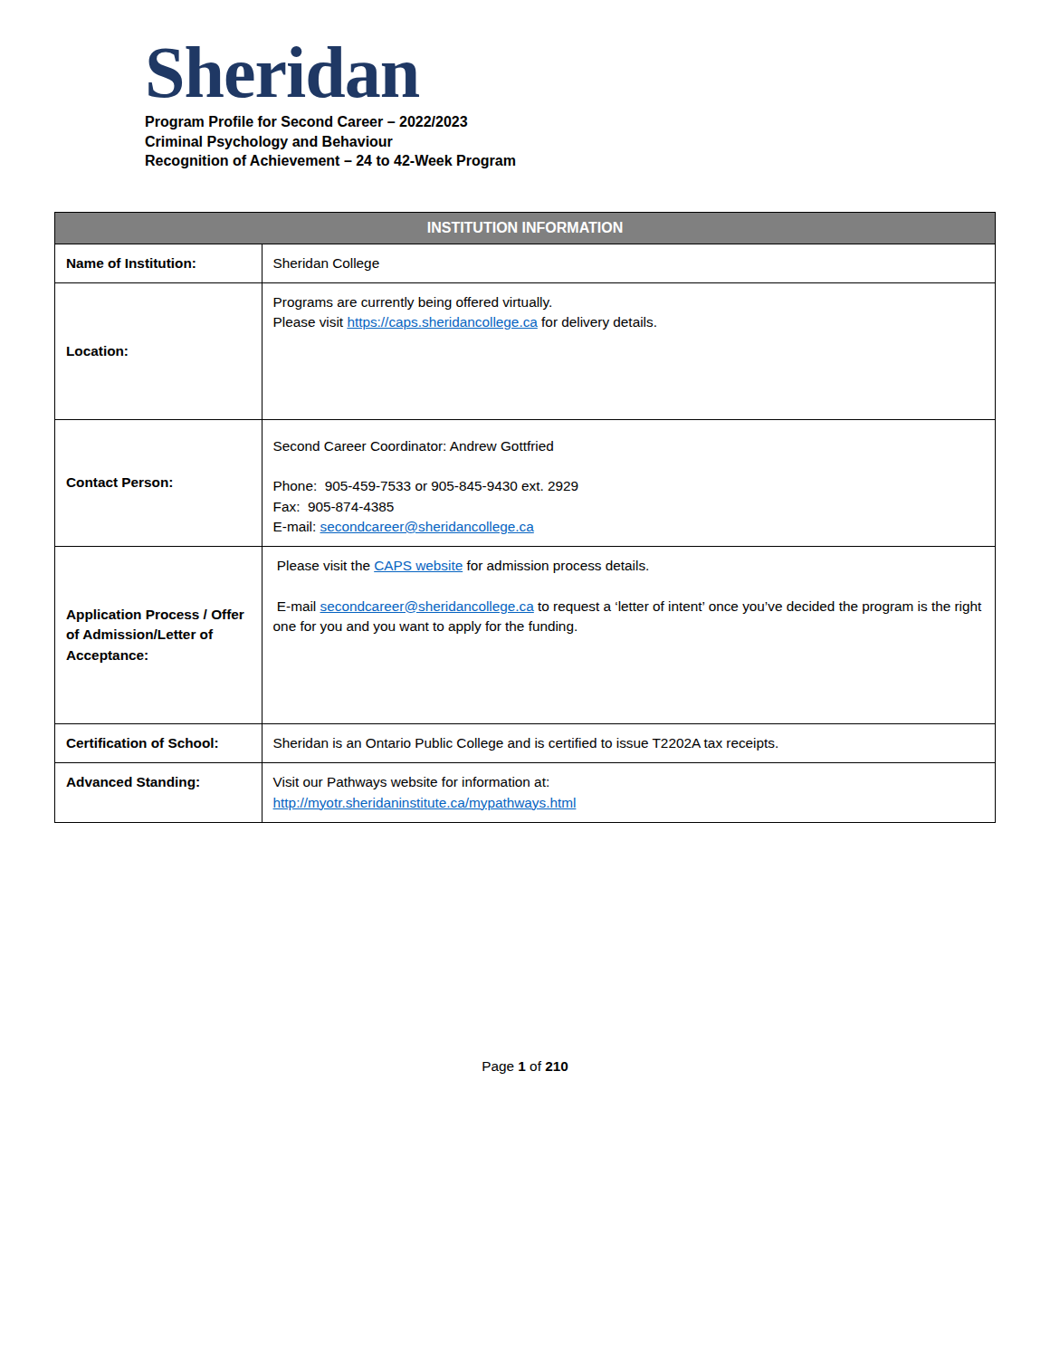Sheridan
Program Profile for Second Career – 2022/2023
Criminal Psychology and Behaviour
Recognition of Achievement – 24 to 42-Week Program
| INSTITUTION INFORMATION |
| --- |
| Name of Institution: | Sheridan College |
| Location: | Programs are currently being offered virtually. Please visit https://caps.sheridancollege.ca for delivery details. |
| Contact Person: | Second Career Coordinator: Andrew Gottfried Phone: 905-459-7533 or 905-845-9430 ext. 2929 Fax: 905-874-4385 E-mail: secondcareer@sheridancollege.ca |
| Application Process / Offer of Admission/Letter of Acceptance: | Please visit the CAPS website for admission process details. E-mail secondcareer@sheridancollege.ca to request a ‘letter of intent’ once you’ve decided the program is the right one for you and you want to apply for the funding. |
| Certification of School: | Sheridan is an Ontario Public College and is certified to issue T2202A tax receipts. |
| Advanced Standing: | Visit our Pathways website for information at: http://myotr.sheridaninstitute.ca/mypathways.html |
Page 1 of 210